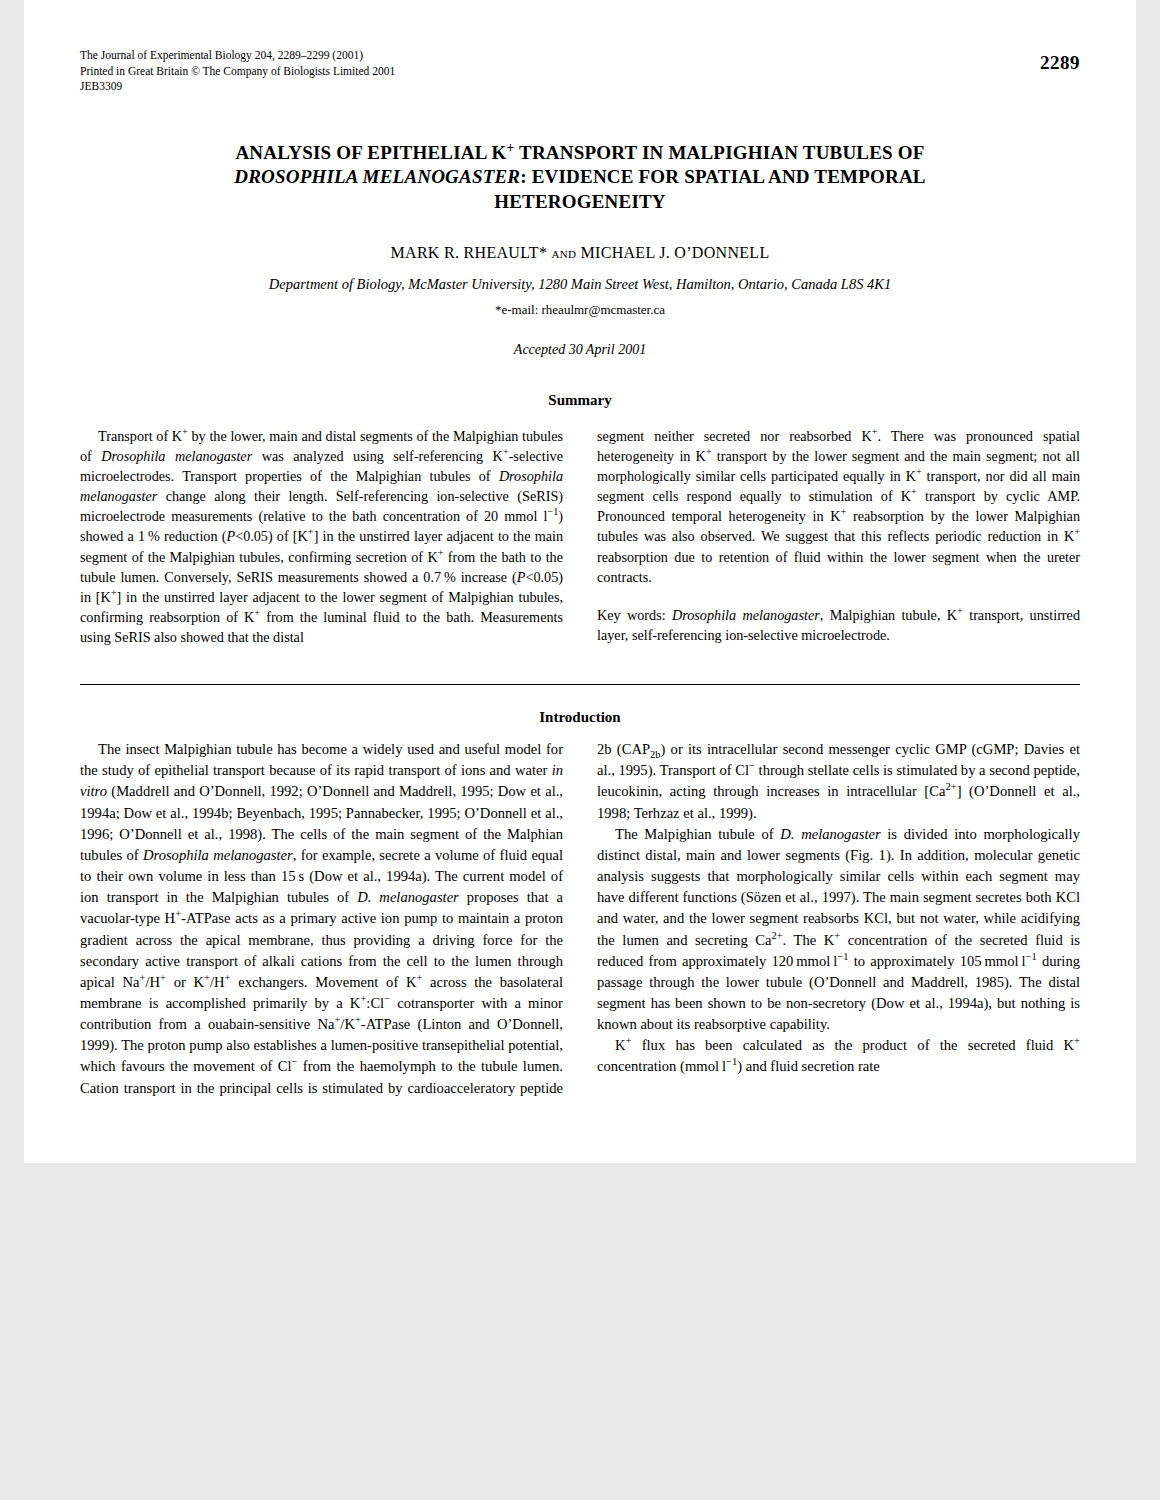The Journal of Experimental Biology 204, 2289–2299 (2001)
Printed in Great Britain © The Company of Biologists Limited 2001
JEB3309
2289
ANALYSIS OF EPITHELIAL K+ TRANSPORT IN MALPIGHIAN TUBULES OF
DROSOPHILA MELANOGASTER: EVIDENCE FOR SPATIAL AND TEMPORAL
HETEROGENEITY
MARK R. RHEAULT* and MICHAEL J. O’DONNELL
Department of Biology, McMaster University, 1280 Main Street West, Hamilton, Ontario, Canada L8S 4K1
*e-mail: rheaulmr@mcmaster.ca
Accepted 30 April 2001
Summary
Transport of K+ by the lower, main and distal segments of the Malpighian tubules of Drosophila melanogaster was analyzed using self-referencing K+-selective microelectrodes. Transport properties of the Malpighian tubules of Drosophila melanogaster change along their length. Self-referencing ion-selective (SeRIS) microelectrode measurements (relative to the bath concentration of 20 mmol l−1) showed a 1 % reduction (P<0.05) of [K+] in the unstirred layer adjacent to the main segment of the Malpighian tubules, confirming secretion of K+ from the bath to the tubule lumen. Conversely, SeRIS measurements showed a 0.7 % increase (P<0.05) in [K+] in the unstirred layer adjacent to the lower segment of Malpighian tubules, confirming reabsorption of K+ from the luminal fluid to the bath. Measurements using SeRIS also showed that the distal
segment neither secreted nor reabsorbed K+. There was pronounced spatial heterogeneity in K+ transport by the lower segment and the main segment; not all morphologically similar cells participated equally in K+ transport, nor did all main segment cells respond equally to stimulation of K+ transport by cyclic AMP. Pronounced temporal heterogeneity in K+ reabsorption by the lower Malpighian tubules was also observed. We suggest that this reflects periodic reduction in K+ reabsorption due to retention of fluid within the lower segment when the ureter contracts.
Key words: Drosophila melanogaster, Malpighian tubule, K+ transport, unstirred layer, self-referencing ion-selective microelectrode.
Introduction
The insect Malpighian tubule has become a widely used and useful model for the study of epithelial transport because of its rapid transport of ions and water in vitro (Maddrell and O’Donnell, 1992; O’Donnell and Maddrell, 1995; Dow et al., 1994a; Dow et al., 1994b; Beyenbach, 1995; Pannabecker, 1995; O’Donnell et al., 1996; O’Donnell et al., 1998). The cells of the main segment of the Malphian tubules of Drosophila melanogaster, for example, secrete a volume of fluid equal to their own volume in less than 15 s (Dow et al., 1994a). The current model of ion transport in the Malpighian tubules of D. melanogaster proposes that a vacuolar-type H+-ATPase acts as a primary active ion pump to maintain a proton gradient across the apical membrane, thus providing a driving force for the secondary active transport of alkali cations from the cell to the lumen through apical Na+/H+ or K+/H+ exchangers. Movement of K+ across the basolateral membrane is accomplished primarily by a K+:Cl− cotransporter with a minor contribution from a ouabain-sensitive Na+/K+-ATPase (Linton and O’Donnell, 1999). The proton pump also establishes a lumen-positive transepithelial potential, which favours the movement of Cl− from the haemolymph to the tubule lumen. Cation transport in the principal cells is stimulated by cardioacceleratory peptide 2b (CAP2b) or its intracellular second messenger cyclic GMP (cGMP; Davies et al., 1995). Transport of Cl− through stellate cells is stimulated by a second peptide, leucokinin, acting through increases in intracellular [Ca2+] (O’Donnell et al., 1998; Terhzaz et al., 1999).
The Malpighian tubule of D. melanogaster is divided into morphologically distinct distal, main and lower segments (Fig. 1). In addition, molecular genetic analysis suggests that morphologically similar cells within each segment may have different functions (Sözen et al., 1997). The main segment secretes both KCl and water, and the lower segment reabsorbs KCl, but not water, while acidifying the lumen and secreting Ca2+. The K+ concentration of the secreted fluid is reduced from approximately 120 mmol l−1 to approximately 105 mmol l−1 during passage through the lower tubule (O’Donnell and Maddrell, 1985). The distal segment has been shown to be non-secretory (Dow et al., 1994a), but nothing is known about its reabsorptive capability.
K+ flux has been calculated as the product of the secreted fluid K+ concentration (mmol l−1) and fluid secretion rate